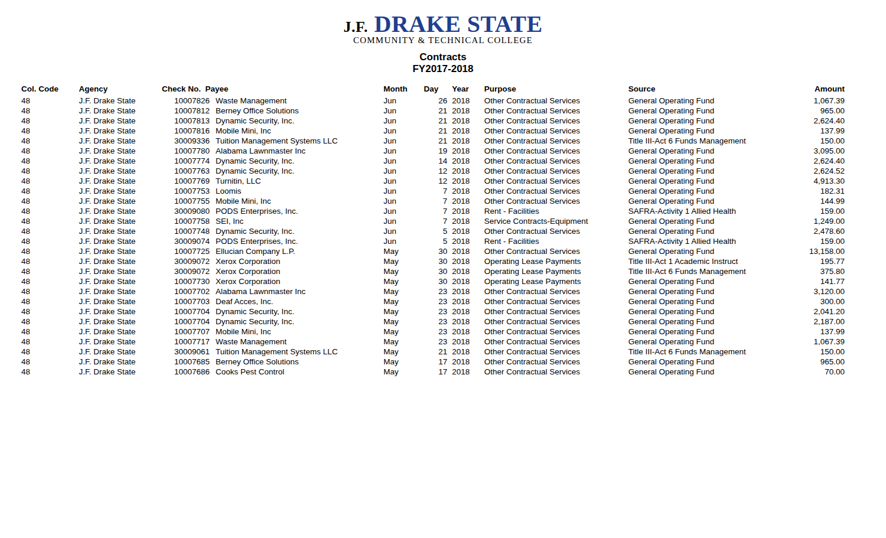J.F. DRAKE STATE
COMMUNITY & TECHNICAL COLLEGE
Contracts
FY2017-2018
| Col. Code | Agency | Check No. Payee | Month | Day | Year | Purpose | Source | Amount |
| --- | --- | --- | --- | --- | --- | --- | --- | --- |
| 48 | J.F. Drake State | 10007826 | Waste Management | Jun | 26 | 2018 | Other Contractual Services | General Operating Fund | 1,067.39 |
| 48 | J.F. Drake State | 10007812 | Berney Office Solutions | Jun | 21 | 2018 | Other Contractual Services | General Operating Fund | 965.00 |
| 48 | J.F. Drake State | 10007813 | Dynamic Security, Inc. | Jun | 21 | 2018 | Other Contractual Services | General Operating Fund | 2,624.40 |
| 48 | J.F. Drake State | 10007816 | Mobile Mini, Inc | Jun | 21 | 2018 | Other Contractual Services | General Operating Fund | 137.99 |
| 48 | J.F. Drake State | 30009336 | Tuition Management Systems LLC | Jun | 21 | 2018 | Other Contractual Services | Title III-Act 6 Funds Management | 150.00 |
| 48 | J.F. Drake State | 10007780 | Alabama Lawnmaster Inc | Jun | 19 | 2018 | Other Contractual Services | General Operating Fund | 3,095.00 |
| 48 | J.F. Drake State | 10007774 | Dynamic Security, Inc. | Jun | 14 | 2018 | Other Contractual Services | General Operating Fund | 2,624.40 |
| 48 | J.F. Drake State | 10007763 | Dynamic Security, Inc. | Jun | 12 | 2018 | Other Contractual Services | General Operating Fund | 2,624.52 |
| 48 | J.F. Drake State | 10007769 | Turnitin, LLC | Jun | 12 | 2018 | Other Contractual Services | General Operating Fund | 4,913.30 |
| 48 | J.F. Drake State | 10007753 | Loomis | Jun | 7 | 2018 | Other Contractual Services | General Operating Fund | 182.31 |
| 48 | J.F. Drake State | 10007755 | Mobile Mini, Inc | Jun | 7 | 2018 | Other Contractual Services | General Operating Fund | 144.99 |
| 48 | J.F. Drake State | 30009080 | PODS Enterprises, Inc. | Jun | 7 | 2018 | Rent - Facilities | SAFRA-Activity 1 Allied Health | 159.00 |
| 48 | J.F. Drake State | 10007758 | SEI, Inc | Jun | 7 | 2018 | Service Contracts-Equipment | General Operating Fund | 1,249.00 |
| 48 | J.F. Drake State | 10007748 | Dynamic Security, Inc. | Jun | 5 | 2018 | Other Contractual Services | General Operating Fund | 2,478.60 |
| 48 | J.F. Drake State | 30009074 | PODS Enterprises, Inc. | Jun | 5 | 2018 | Rent - Facilities | SAFRA-Activity 1 Allied Health | 159.00 |
| 48 | J.F. Drake State | 10007725 | Ellucian Company L.P. | May | 30 | 2018 | Other Contractual Services | General Operating Fund | 13,158.00 |
| 48 | J.F. Drake State | 30009072 | Xerox Corporation | May | 30 | 2018 | Operating Lease Payments | Title III-Act 1 Academic Instruct | 195.77 |
| 48 | J.F. Drake State | 30009072 | Xerox Corporation | May | 30 | 2018 | Operating Lease Payments | Title III-Act 6 Funds Management | 375.80 |
| 48 | J.F. Drake State | 10007730 | Xerox Corporation | May | 30 | 2018 | Operating Lease Payments | General Operating Fund | 141.77 |
| 48 | J.F. Drake State | 10007702 | Alabama Lawnmaster Inc | May | 23 | 2018 | Other Contractual Services | General Operating Fund | 3,120.00 |
| 48 | J.F. Drake State | 10007703 | Deaf Acces, Inc. | May | 23 | 2018 | Other Contractual Services | General Operating Fund | 300.00 |
| 48 | J.F. Drake State | 10007704 | Dynamic Security, Inc. | May | 23 | 2018 | Other Contractual Services | General Operating Fund | 2,041.20 |
| 48 | J.F. Drake State | 10007704 | Dynamic Security, Inc. | May | 23 | 2018 | Other Contractual Services | General Operating Fund | 2,187.00 |
| 48 | J.F. Drake State | 10007707 | Mobile Mini, Inc | May | 23 | 2018 | Other Contractual Services | General Operating Fund | 137.99 |
| 48 | J.F. Drake State | 10007717 | Waste Management | May | 23 | 2018 | Other Contractual Services | General Operating Fund | 1,067.39 |
| 48 | J.F. Drake State | 30009061 | Tuition Management Systems LLC | May | 21 | 2018 | Other Contractual Services | Title III-Act 6 Funds Management | 150.00 |
| 48 | J.F. Drake State | 10007685 | Berney Office Solutions | May | 17 | 2018 | Other Contractual Services | General Operating Fund | 965.00 |
| 48 | J.F. Drake State | 10007686 | Cooks Pest Control | May | 17 | 2018 | Other Contractual Services | General Operating Fund | 70.00 |